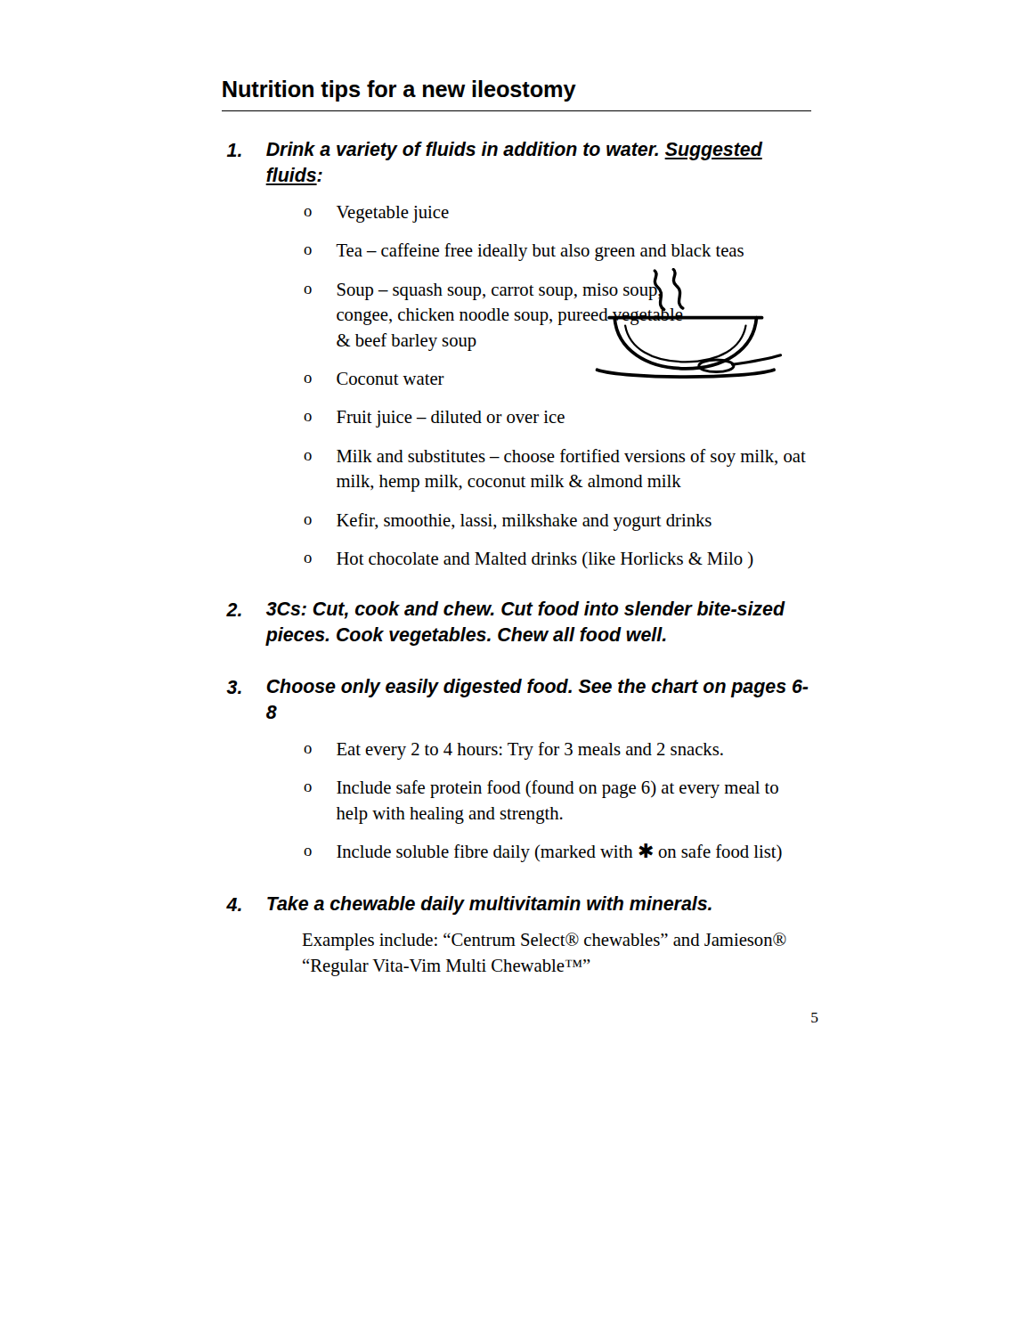Nutrition tips for a new ileostomy
Drink a variety of fluids in addition to water. Suggested fluids:
Vegetable juice
Tea – caffeine free ideally but also green and black teas
Soup – squash soup, carrot soup, miso soup,
congee, chicken noodle soup, pureed vegetable
& beef barley soup
Coconut water
Fruit juice – diluted or over ice
Milk and substitutes – choose fortified versions of soy milk, oat milk, hemp milk, coconut milk & almond milk
Kefir, smoothie, lassi, milkshake and yogurt drinks
Hot chocolate and Malted drinks (like Horlicks & Milo )
3Cs: Cut, cook and chew. Cut food into slender bite-sized pieces. Cook vegetables. Chew all food well.
Choose only easily digested food. See the chart on pages 6-8
Eat every 2 to 4 hours: Try for 3 meals and 2 snacks.
Include safe protein food (found on page 6) at every meal to help with healing and strength.
Include soluble fibre daily (marked with ✱ on safe food list)
Take a chewable daily multivitamin with minerals.
Examples include: “Centrum Select® chewables” and Jamieson® “Regular Vita-Vim Multi Chewable™”
5